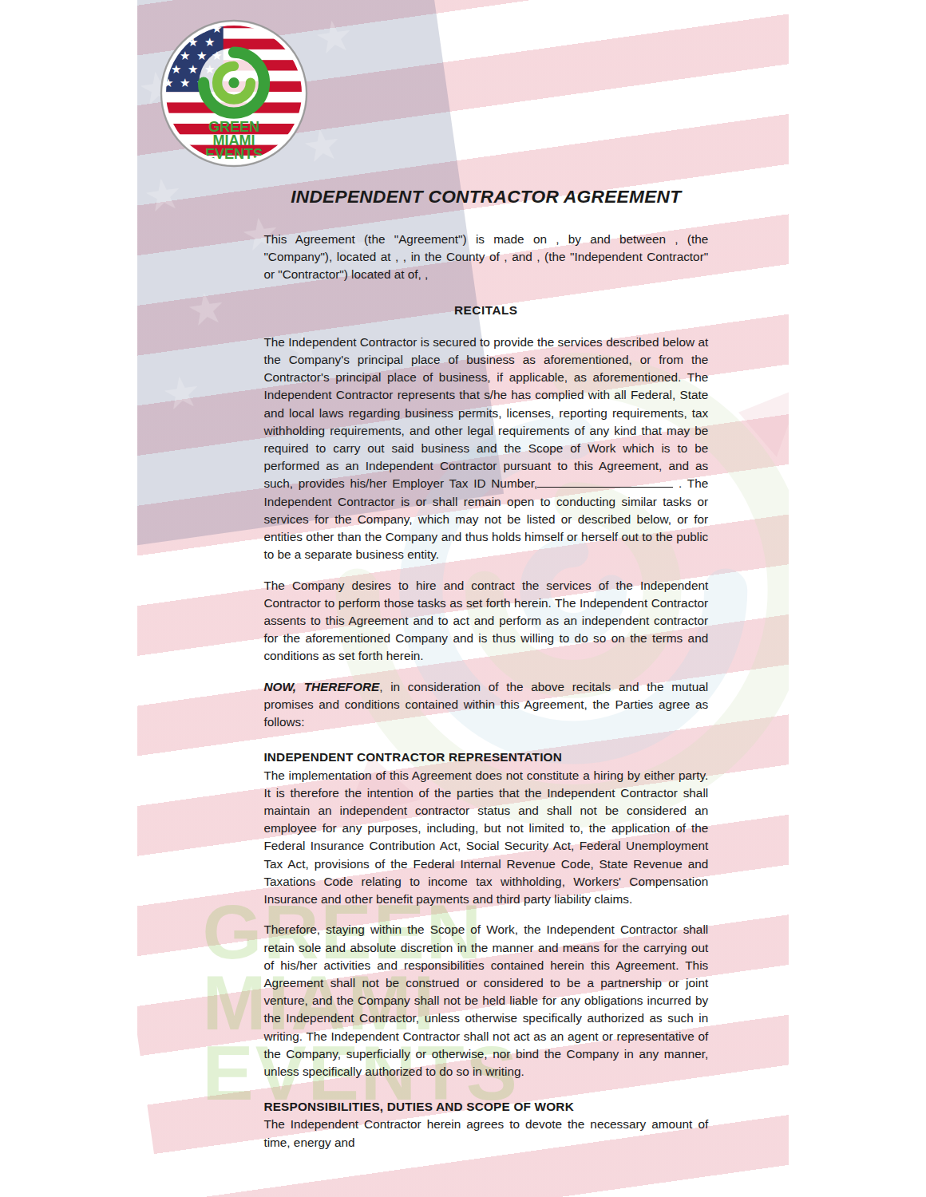★ ★ ★ ★ ★ ★ ★ ★ ★ ★ ★
GREEN MIAMI EVENTS
★★★★ ★★★ ★★★★ ★★★ ★★★★ GREEN MIAMI EVENTS
INDEPENDENT CONTRACTOR AGREEMENT
This Agreement (the "Agreement") is made on , by and between , (the "Company"), located at , , in the County of , and , (the "Independent Contractor" or "Contractor") located at of, ,
RECITALS
The Independent Contractor is secured to provide the services described below at the Company's principal place of business as aforementioned, or from the Contractor's principal place of business, if applicable, as aforementioned. The Independent Contractor represents that s/he has complied with all Federal, State and local laws regarding business permits, licenses, reporting requirements, tax withholding requirements, and other legal requirements of any kind that may be required to carry out said business and the Scope of Work which is to be performed as an Independent Contractor pursuant to this Agreement, and as such, provides his/her Employer Tax ID Number, . The Independent Contractor is or shall remain open to conducting similar tasks or services for the Company, which may not be listed or described below, or for entities other than the Company and thus holds himself or herself out to the public to be a separate business entity.
The Company desires to hire and contract the services of the Independent Contractor to perform those tasks as set forth herein. The Independent Contractor assents to this Agreement and to act and perform as an independent contractor for the aforementioned Company and is thus willing to do so on the terms and conditions as set forth herein.
NOW, THEREFORE, in consideration of the above recitals and the mutual promises and conditions contained within this Agreement, the Parties agree as follows:
INDEPENDENT CONTRACTOR REPRESENTATION
The implementation of this Agreement does not constitute a hiring by either party. It is therefore the intention of the parties that the Independent Contractor shall maintain an independent contractor status and shall not be considered an employee for any purposes, including, but not limited to, the application of the Federal Insurance Contribution Act, Social Security Act, Federal Unemployment Tax Act, provisions of the Federal Internal Revenue Code, State Revenue and Taxations Code relating to income tax withholding, Workers' Compensation Insurance and other benefit payments and third party liability claims.
Therefore, staying within the Scope of Work, the Independent Contractor shall retain sole and absolute discretion in the manner and means for the carrying out of his/her activities and responsibilities contained herein this Agreement. This Agreement shall not be construed or considered to be a partnership or joint venture, and the Company shall not be held liable for any obligations incurred by the Independent Contractor, unless otherwise specifically authorized as such in writing. The Independent Contractor shall not act as an agent or representative of the Company, superficially or otherwise, nor bind the Company in any manner, unless specifically authorized to do so in writing.
RESPONSIBILITIES, DUTIES AND SCOPE OF WORK
The Independent Contractor herein agrees to devote the necessary amount of time, energy and